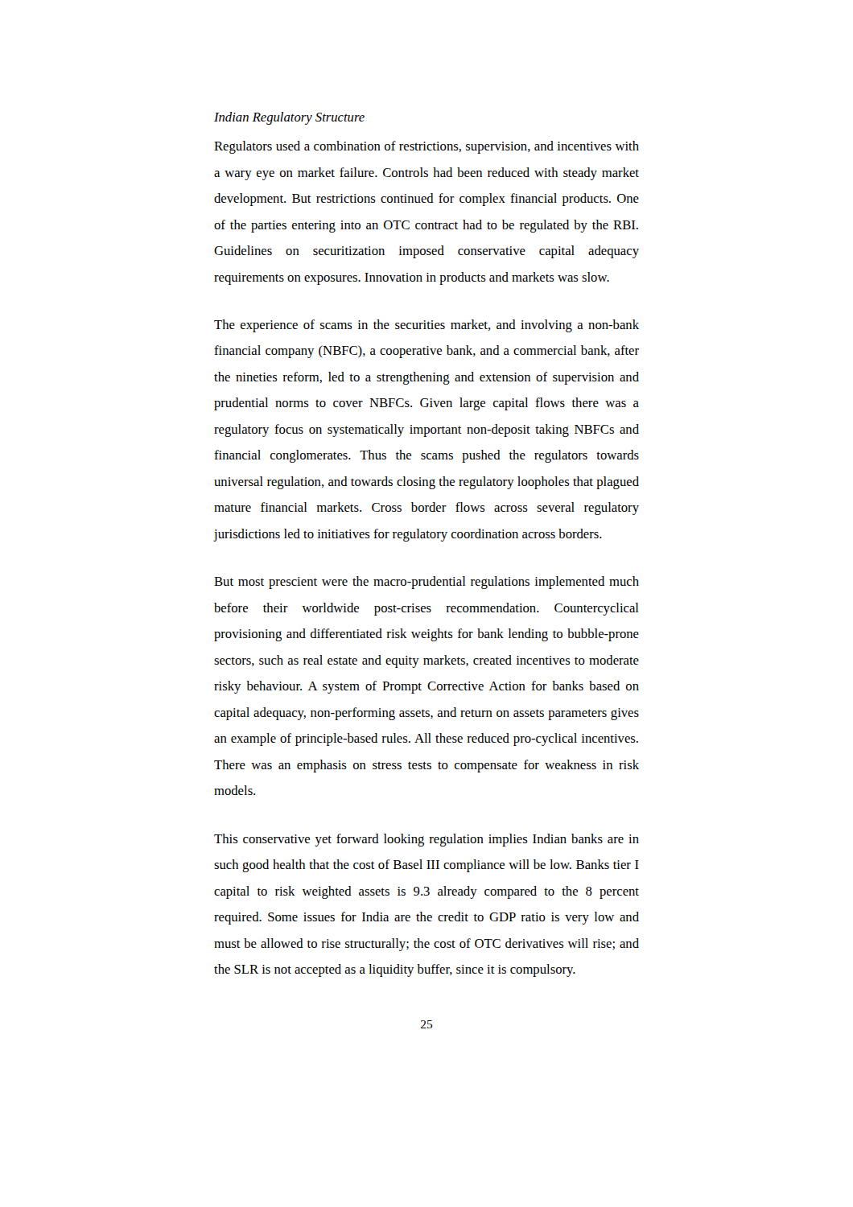Indian Regulatory Structure
Regulators used a combination of restrictions, supervision, and incentives with a wary eye on market failure. Controls had been reduced with steady market development. But restrictions continued for complex financial products. One of the parties entering into an OTC contract had to be regulated by the RBI. Guidelines on securitization imposed conservative capital adequacy requirements on exposures. Innovation in products and markets was slow.
The experience of scams in the securities market, and involving a non-bank financial company (NBFC), a cooperative bank, and a commercial bank, after the nineties reform, led to a strengthening and extension of supervision and prudential norms to cover NBFCs. Given large capital flows there was a regulatory focus on systematically important non-deposit taking NBFCs and financial conglomerates. Thus the scams pushed the regulators towards universal regulation, and towards closing the regulatory loopholes that plagued mature financial markets. Cross border flows across several regulatory jurisdictions led to initiatives for regulatory coordination across borders.
But most prescient were the macro-prudential regulations implemented much before their worldwide post-crises recommendation. Countercyclical provisioning and differentiated risk weights for bank lending to bubble-prone sectors, such as real estate and equity markets, created incentives to moderate risky behaviour. A system of Prompt Corrective Action for banks based on capital adequacy, non-performing assets, and return on assets parameters gives an example of principle-based rules. All these reduced pro-cyclical incentives. There was an emphasis on stress tests to compensate for weakness in risk models.
This conservative yet forward looking regulation implies Indian banks are in such good health that the cost of Basel III compliance will be low. Banks tier I capital to risk weighted assets is 9.3 already compared to the 8 percent required. Some issues for India are the credit to GDP ratio is very low and must be allowed to rise structurally; the cost of OTC derivatives will rise; and the SLR is not accepted as a liquidity buffer, since it is compulsory.
25